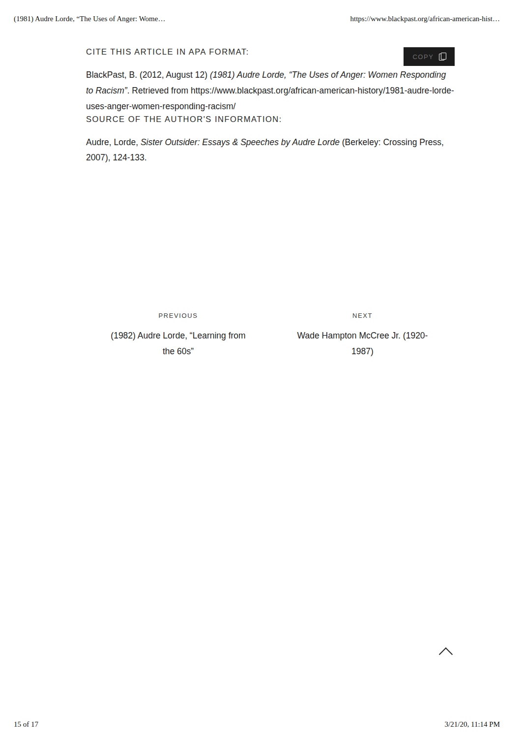(1981) Audre Lorde, “The Uses of Anger: Wome… https://www.blackpast.org/african-american-hist…
COPY
Cite this article in APA format:
BlackPast, B. (2012, August 12) (1981) Audre Lorde, “The Uses of Anger: Women Responding to Racism”. Retrieved from https://www.blackpast.org/african-american-history/1981-audre-lorde-uses-anger-women-responding-racism/
Source of the author's information:
Audre, Lorde, Sister Outsider: Essays & Speeches by Audre Lorde (Berkeley: Crossing Press, 2007), 124-133.
Previous
(1982) Audre Lorde, “Learning from the 60s”
Next
Wade Hampton McCree Jr. (1920-1987)
15 of 17 3/21/20, 11:14 PM